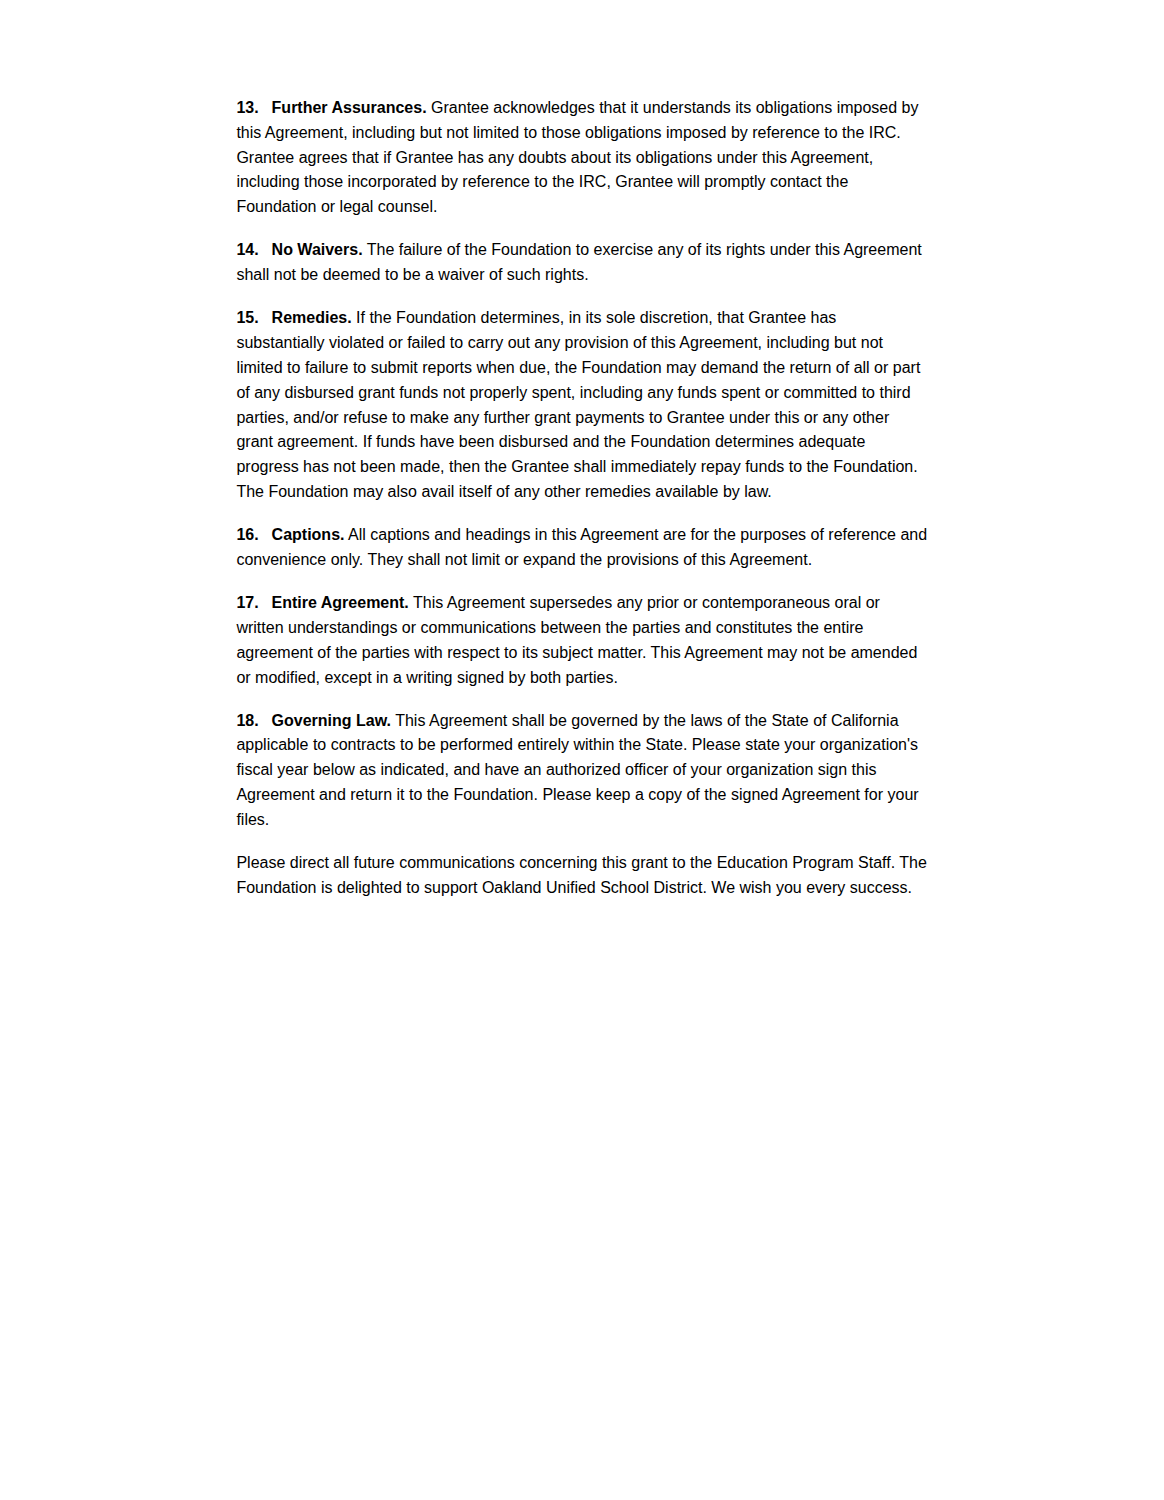13. Further Assurances. Grantee acknowledges that it understands its obligations imposed by this Agreement, including but not limited to those obligations imposed by reference to the IRC. Grantee agrees that if Grantee has any doubts about its obligations under this Agreement, including those incorporated by reference to the IRC, Grantee will promptly contact the Foundation or legal counsel.
14. No Waivers. The failure of the Foundation to exercise any of its rights under this Agreement shall not be deemed to be a waiver of such rights.
15. Remedies. If the Foundation determines, in its sole discretion, that Grantee has substantially violated or failed to carry out any provision of this Agreement, including but not limited to failure to submit reports when due, the Foundation may demand the return of all or part of any disbursed grant funds not properly spent, including any funds spent or committed to third parties, and/or refuse to make any further grant payments to Grantee under this or any other grant agreement. If funds have been disbursed and the Foundation determines adequate progress has not been made, then the Grantee shall immediately repay funds to the Foundation. The Foundation may also avail itself of any other remedies available by law.
16. Captions. All captions and headings in this Agreement are for the purposes of reference and convenience only. They shall not limit or expand the provisions of this Agreement.
17. Entire Agreement. This Agreement supersedes any prior or contemporaneous oral or written understandings or communications between the parties and constitutes the entire agreement of the parties with respect to its subject matter. This Agreement may not be amended or modified, except in a writing signed by both parties.
18. Governing Law. This Agreement shall be governed by the laws of the State of California applicable to contracts to be performed entirely within the State. Please state your organization's fiscal year below as indicated, and have an authorized officer of your organization sign this Agreement and return it to the Foundation. Please keep a copy of the signed Agreement for your files.
Please direct all future communications concerning this grant to the Education Program Staff. The Foundation is delighted to support Oakland Unified School District. We wish you every success.